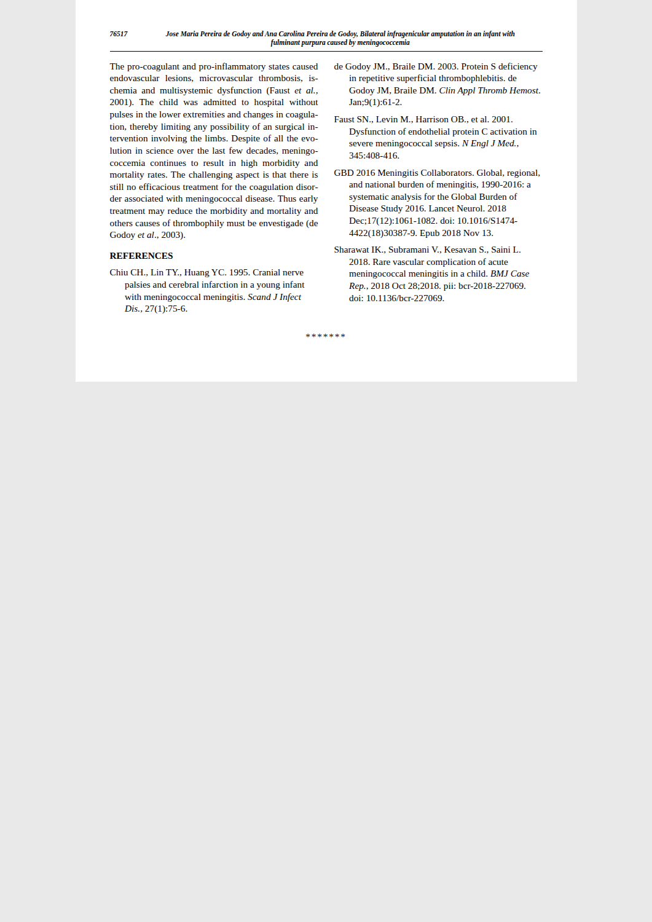76517
Jose Maria Pereira de Godoy and Ana Carolina Pereira de Godoy, Bilateral infragenicular amputation in an infant with
fulminant purpura caused by meningococcemia
The pro-coagulant and pro-inflammatory states caused endovascular lesions, microvascular thrombosis, ischemia and multisystemic dysfunction (Faust et al., 2001). The child was admitted to hospital without pulses in the lower extremities and changes in coagulation, thereby limiting any possibility of an surgical intervention involving the limbs. Despite of all the evolution in science over the last few decades, meningococcemia continues to result in high morbidity and mortality rates. The challenging aspect is that there is still no efficacious treatment for the coagulation disorder associated with meningococcal disease. Thus early treatment may reduce the morbidity and mortality and others causes of thrombophily must be envestigade (de Godoy et al., 2003).
REFERENCES
Chiu CH., Lin TY., Huang YC. 1995. Cranial nerve palsies and cerebral infarction in a young infant with meningococcal meningitis. Scand J Infect Dis., 27(1):75-6.
de Godoy JM., Braile DM. 2003. Protein S deficiency in repetitive superficial thrombophlebitis. de Godoy JM, Braile DM. Clin Appl Thromb Hemost. Jan;9(1):61-2.
Faust SN., Levin M., Harrison OB., et al. 2001. Dysfunction of endothelial protein C activation in severe meningococcal sepsis. N Engl J Med., 345:408-416.
GBD 2016 Meningitis Collaborators. Global, regional, and national burden of meningitis, 1990-2016: a systematic analysis for the Global Burden of Disease Study 2016. Lancet Neurol. 2018 Dec;17(12):1061-1082. doi: 10.1016/S1474-4422(18)30387-9. Epub 2018 Nov 13.
Sharawat IK., Subramani V., Kesavan S., Saini L. 2018. Rare vascular complication of acute meningococcal meningitis in a child. BMJ Case Rep., 2018 Oct 28;2018. pii: bcr-2018-227069. doi: 10.1136/bcr-227069.
*******